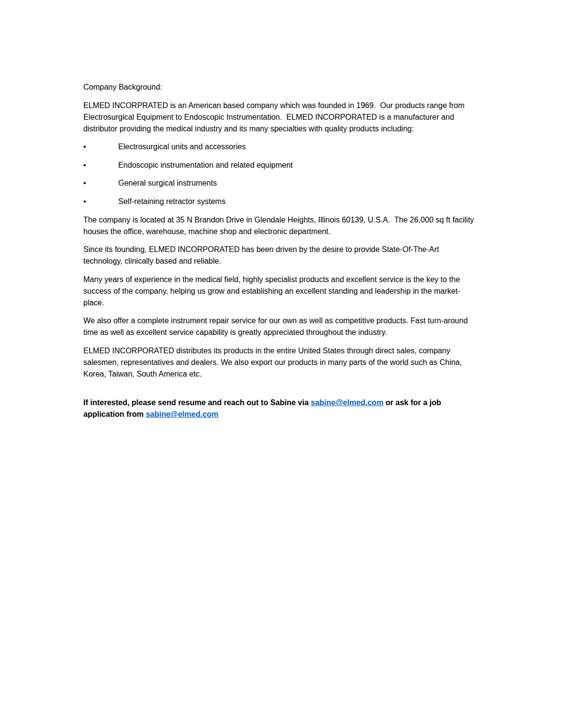Company Background:
ELMED INCORPRATED is an American based company which was founded in 1969. Our products range from Electrosurgical Equipment to Endoscopic Instrumentation. ELMED INCORPORATED is a manufacturer and distributor providing the medical industry and its many specialties with quality products including:
Electrosurgical units and accessories
Endoscopic instrumentation and related equipment
General surgical instruments
Self-retaining retractor systems
The company is located at 35 N Brandon Drive in Glendale Heights, Illinois 60139, U.S.A. The 26,000 sq ft facility houses the office, warehouse, machine shop and electronic department.
Since its founding, ELMED INCORPORATED has been driven by the desire to provide State-Of-The-Art technology, clinically based and reliable.
Many years of experience in the medical field, highly specialist products and excellent service is the key to the success of the company, helping us grow and establishing an excellent standing and leadership in the market-place.
We also offer a complete instrument repair service for our own as well as competitive products. Fast turn-around time as well as excellent service capability is greatly appreciated throughout the industry.
ELMED INCORPORATED distributes its products in the entire United States through direct sales, company salesmen, representatives and dealers. We also export our products in many parts of the world such as China, Korea, Taiwan, South America etc.
If interested, please send resume and reach out to Sabine via sabine@elmed.com or ask for a job application from sabine@elmed.com